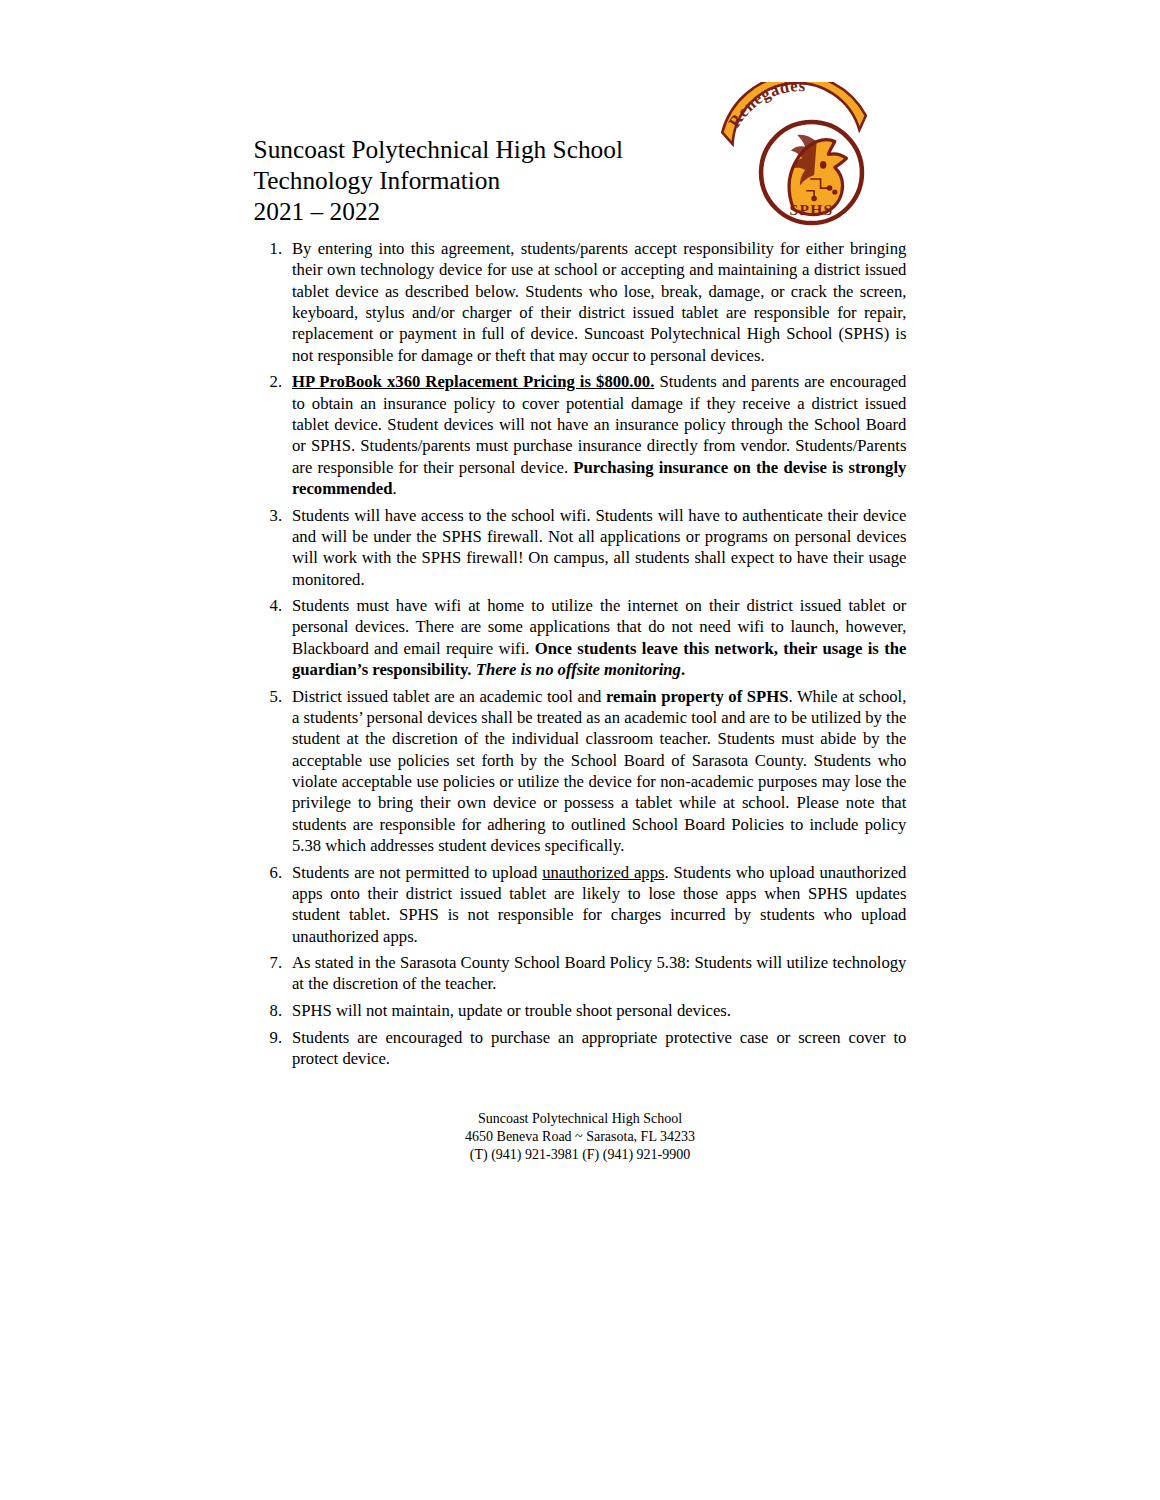SPHS Renegades horse logo Renegades SPHS
Suncoast Polytechnical High School
Technology Information
2021 – 2022
By entering into this agreement, students/parents accept responsibility for either bringing their own technology device for use at school or accepting and maintaining a district issued tablet device as described below. Students who lose, break, damage, or crack the screen, keyboard, stylus and/or charger of their district issued tablet are responsible for repair, replacement or payment in full of device. Suncoast Polytechnical High School (SPHS) is not responsible for damage or theft that may occur to personal devices.
HP ProBook x360 Replacement Pricing is $800.00. Students and parents are encouraged to obtain an insurance policy to cover potential damage if they receive a district issued tablet device. Student devices will not have an insurance policy through the School Board or SPHS. Students/parents must purchase insurance directly from vendor. Students/Parents are responsible for their personal device. Purchasing insurance on the devise is strongly recommended.
Students will have access to the school wifi. Students will have to authenticate their device and will be under the SPHS firewall. Not all applications or programs on personal devices will work with the SPHS firewall! On campus, all students shall expect to have their usage monitored.
Students must have wifi at home to utilize the internet on their district issued tablet or personal devices. There are some applications that do not need wifi to launch, however, Blackboard and email require wifi. Once students leave this network, their usage is the guardian’s responsibility. There is no offsite monitoring.
District issued tablet are an academic tool and remain property of SPHS. While at school, a students’ personal devices shall be treated as an academic tool and are to be utilized by the student at the discretion of the individual classroom teacher. Students must abide by the acceptable use policies set forth by the School Board of Sarasota County. Students who violate acceptable use policies or utilize the device for non-academic purposes may lose the privilege to bring their own device or possess a tablet while at school. Please note that students are responsible for adhering to outlined School Board Policies to include policy 5.38 which addresses student devices specifically.
Students are not permitted to upload unauthorized apps. Students who upload unauthorized apps onto their district issued tablet are likely to lose those apps when SPHS updates student tablet. SPHS is not responsible for charges incurred by students who upload unauthorized apps.
As stated in the Sarasota County School Board Policy 5.38: Students will utilize technology at the discretion of the teacher.
SPHS will not maintain, update or trouble shoot personal devices.
Students are encouraged to purchase an appropriate protective case or screen cover to protect device.
Suncoast Polytechnical High School
4650 Beneva Road ~ Sarasota, FL 34233
(T) (941) 921-3981 (F) (941) 921-9900